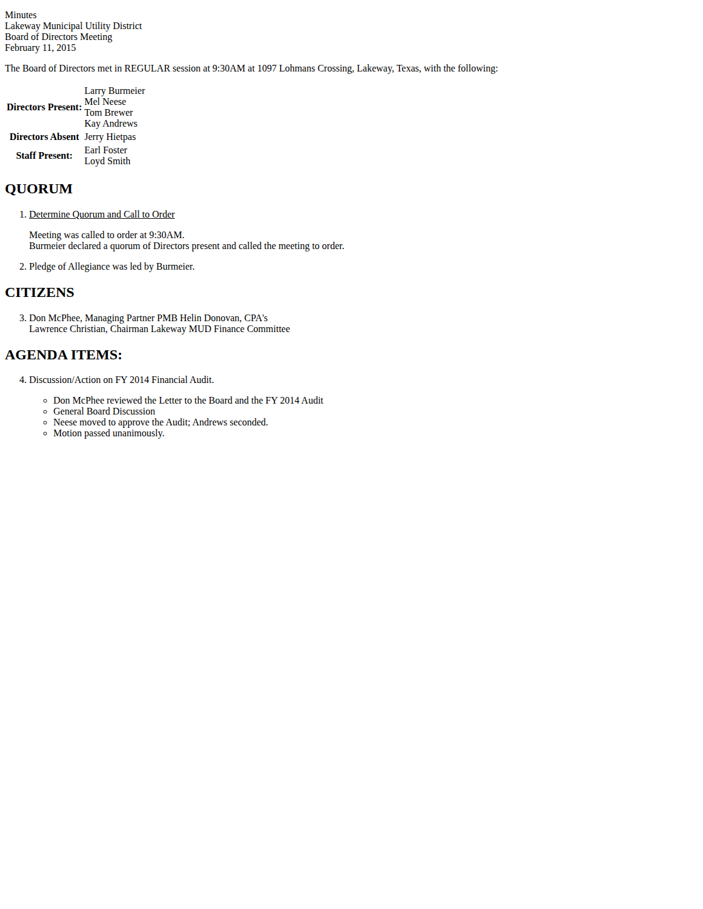Minutes
Lakeway Municipal Utility District
Board of Directors Meeting
February 11, 2015
The Board of Directors met in REGULAR session at 9:30AM at 1097 Lohmans Crossing, Lakeway, Texas, with the following:
| Directors Present: | Larry Burmeier Mel Neese Tom Brewer Kay Andrews |
| Directors Absent | Jerry Hietpas |
| Staff Present: | Earl Foster Loyd Smith |
QUORUM
Determine Quorum and Call to Order
Meeting was called to order at 9:30AM.
Burmeier declared a quorum of Directors present and called the meeting to order.
Pledge of Allegiance was led by Burmeier.
CITIZENS
Don McPhee, Managing Partner PMB Helin Donovan, CPA's
Lawrence Christian, Chairman Lakeway MUD Finance Committee
AGENDA ITEMS:
Discussion/Action on FY 2014 Financial Audit.
Don McPhee reviewed the Letter to the Board and the FY 2014 Audit
General Board Discussion
Neese moved to approve the Audit; Andrews seconded.
Motion passed unanimously.